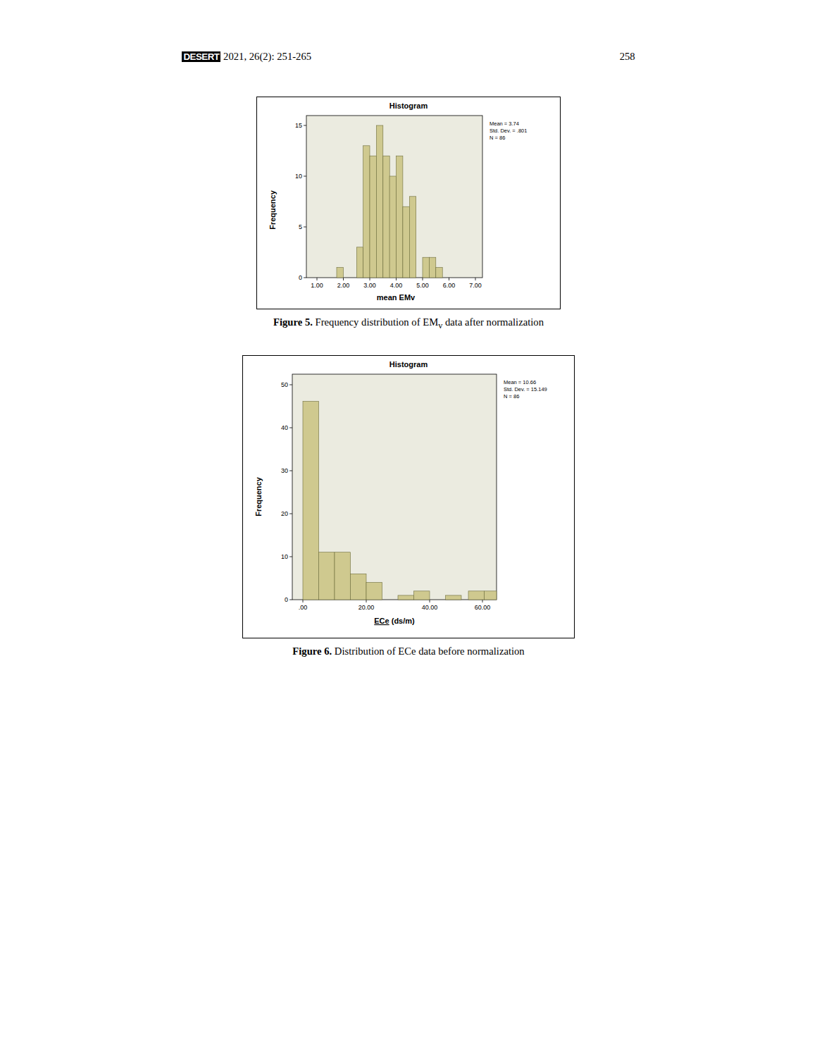DESERT 2021, 26(2): 251-265
258
Histogram 0 5 10 15 Frequency 1.00 2.00 3.00 4.00 5.00 6.00 7.00 mean EMv Mean = 3.74 Std. Dev. = .801 N = 86
Figure 5. Frequency distribution of EMv data after normalization
Histogram 0 10 20 30 40 50 Frequency .00 20.00 40.00 60.00 ECe (ds/m) Mean = 10.66 Std. Dev. = 15.149 N = 86
Figure 6. Distribution of ECe data before normalization